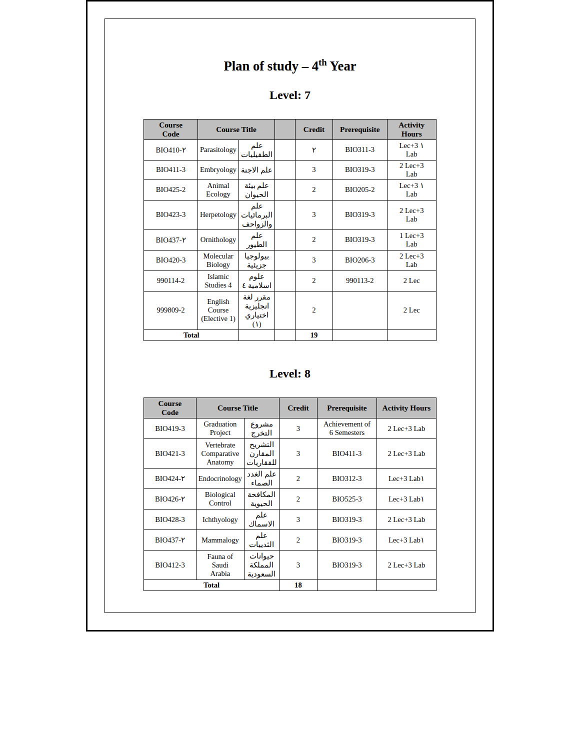Plan of study – 4th Year
Level: 7
| Course Code | Course Title | | Credit | Prerequisite | Activity Hours |
| --- | --- | --- | --- | --- | --- |
| BIO410- ٢ | Parasitology | علم الطفيليات | | ٢ | BIO311-3 | Lec+3 ١ Lab |
| BIO411-3 | Embryology | علم الاجنة | | 3 | BIO319-3 | 2 Lec+3 Lab |
| BIO425-2 | Animal Ecology | علم بيئة الحيوان | | 2 | BIO205-2 | Lec+3 ١ Lab |
| BIO423-3 | Herpetology | علم البرمائيات والزواحف | | 3 | BIO319-3 | 2 Lec+3 Lab |
| BIO437- ٢ | Ornithology | علم الطيور | | 2 | BIO319-3 | 1 Lec+3 Lab |
| BIO420-3 | Molecular Biology | بيولوجيا جزيئية | | 3 | BIO206-3 | 2 Lec+3 Lab |
| 990114-2 | Islamic Studies 4 | علوم اسلامية ٤ | | 2 | 990113-2 | 2 Lec |
| 999809-2 | English Course (Elective 1) | مقرر لغة انجليزية اختياري (١) | | 2 | | 2 Lec |
| Total | | | 19 | | |
Level: 8
| Course Code | Course Title | Credit | Prerequisite | Activity Hours |
| --- | --- | --- | --- | --- |
| BIO419-3 | Graduation Project | مشروع التخرج | 3 | Achievement of 6 Semesters | 2 Lec+3 Lab |
| BIO421-3 | Vertebrate Comparative Anatomy | التشريح المقارن للفقاريات | 3 | BIO411-3 | 2 Lec+3 Lab |
| BIO424- ٢ | Endocrinology | علم الغدد الصماء | 2 | BIO312-3 | Lec+3 Lab ١ |
| BIO426- ٢ | Biological Control | المكافحة الحيوية | 2 | BIO525-3 | Lec+3 Lab ١ |
| BIO428-3 | Ichthyology | علم الاسماك | 3 | BIO319-3 | 2 Lec+3 Lab |
| BIO437- ٢ | Mammalogy | علم الثدييات | 2 | BIO319-3 | Lec+3 Lab ١ |
| BIO412-3 | Fauna of Saudi Arabia | حيوانات المملكة السعودية | 3 | BIO319-3 | 2 Lec+3 Lab |
| Total | 18 | | |